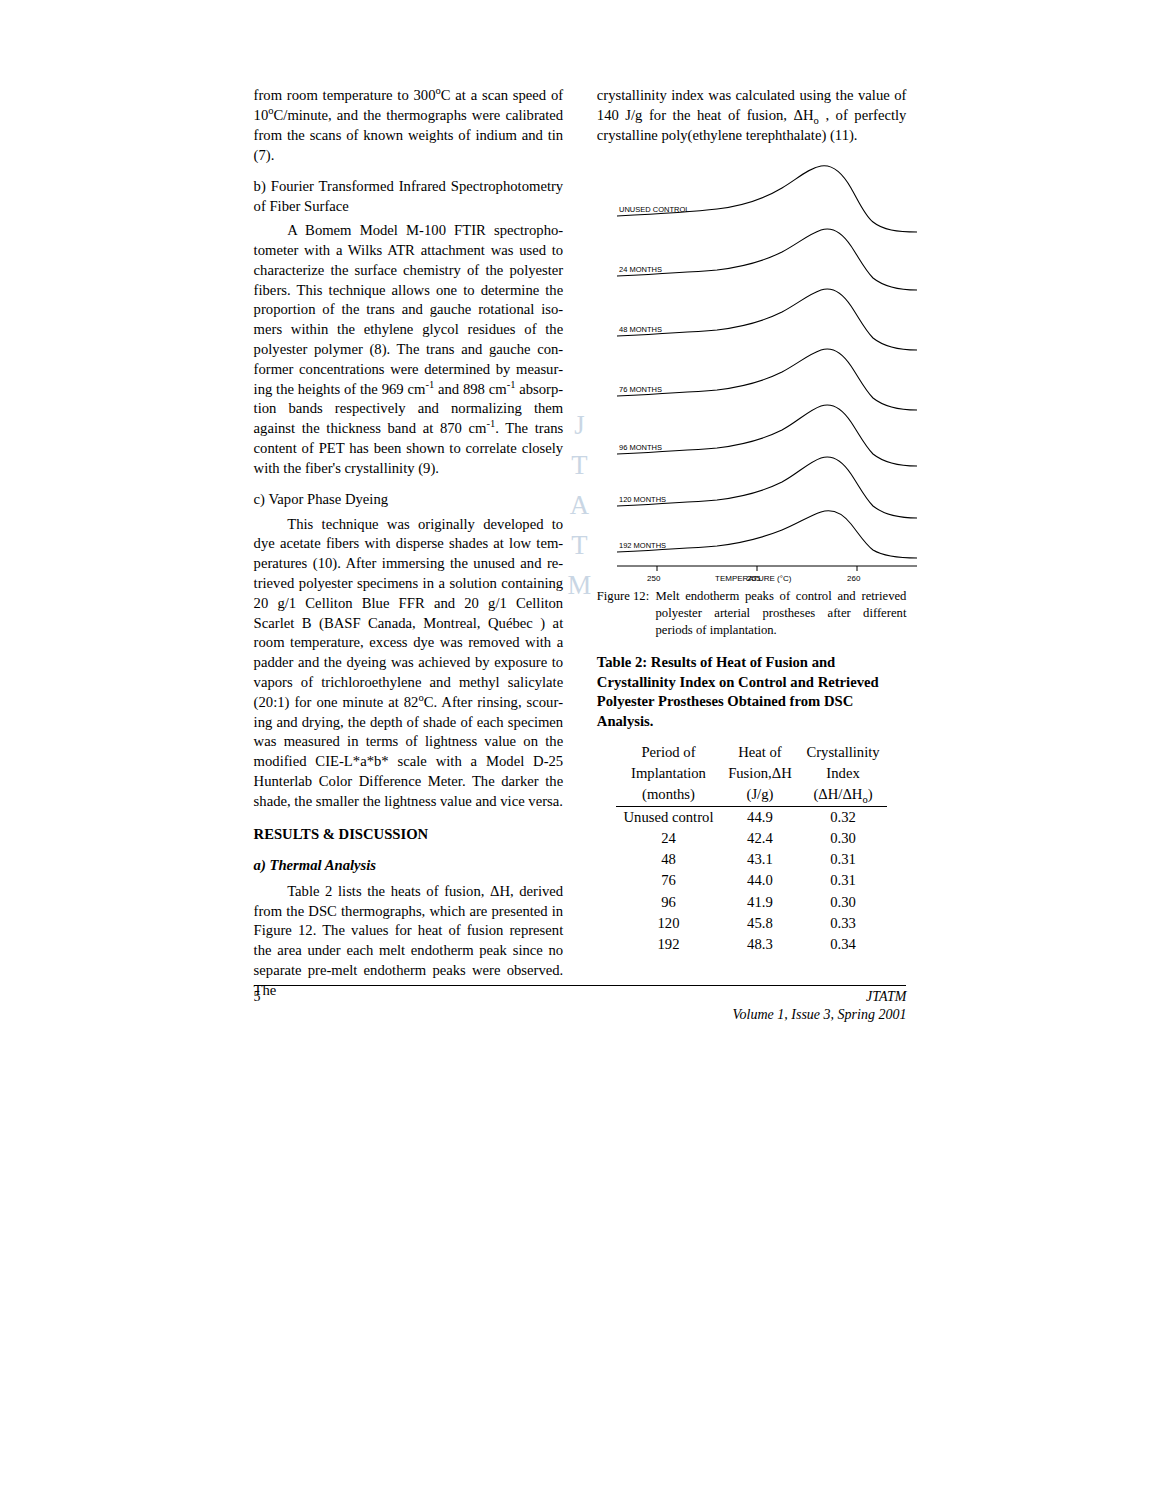J
T
A
T
M
from room temperature to 300oC at a scan speed of 10oC/minute, and the thermographs were calibrated from the scans of known weights of indium and tin (7).
b) Fourier Transformed Infrared Spectrophotometry of Fiber Surface
A Bomem Model M-100 FTIR spectrophotometer with a Wilks ATR attachment was used to characterize the surface chemistry of the polyester fibers. This technique allows one to determine the proportion of the trans and gauche rotational isomers within the ethylene glycol residues of the polyester polymer (8). The trans and gauche conformer concentrations were determined by measuring the heights of the 969 cm-1 and 898 cm-1 absorption bands respectively and normalizing them against the thickness band at 870 cm-1. The trans content of PET has been shown to correlate closely with the fiber's crystallinity (9).
c) Vapor Phase Dyeing
This technique was originally developed to dye acetate fibers with disperse shades at low temperatures (10). After immersing the unused and retrieved polyester specimens in a solution containing 20 g/1 Celliton Blue FFR and 20 g/1 Celliton Scarlet B (BASF Canada, Montreal, Québec ) at room temperature, excess dye was removed with a padder and the dyeing was achieved by exposure to vapors of trichloroethylene and methyl salicylate (20:1) for one minute at 82oC. After rinsing, scouring and drying, the depth of shade of each specimen was measured in terms of lightness value on the modified CIE-L*a*b* scale with a Model D-25 Hunterlab Color Difference Meter. The darker the shade, the smaller the lightness value and vice versa.
RESULTS & DISCUSSION
a) Thermal Analysis
Table 2 lists the heats of fusion, ΔH, derived from the DSC thermographs, which are presented in Figure 12. The values for heat of fusion represent the area under each melt endotherm peak since no separate pre-melt endotherm peaks were observed. The
crystallinity index was calculated using the value of 140 J/g for the heat of fusion, ΔHo , of perfectly crystalline poly(ethylene terephthalate) (11).
250 255 260 UNUSED CONTROL 24 MONTHS 48 MONTHS 76 MONTHS 96 MONTHS 120 MONTHS 192 MONTHS x TEMPERATURE TEMPERATURE (°C)
Figure 12: Melt endotherm peaks of control and retrieved polyester arterial prostheses after different periods of implantation.
Table 2: Results of Heat of Fusion and Crystallinity Index on Control and Retrieved Polyester Prostheses Obtained from DSC Analysis.
| Period of | Heat of | Crystallinity |
| --- | --- | --- |
| Implantation | Fusion,ΔH | Index |
| (months) | (J/g) | (ΔH/ΔH o ) |
| Unused control | 44.9 | 0.32 |
| 24 | 42.4 | 0.30 |
| 48 | 43.1 | 0.31 |
| 76 | 44.0 | 0.31 |
| 96 | 41.9 | 0.30 |
| 120 | 45.8 | 0.33 |
| 192 | 48.3 | 0.34 |
5
JTATM
Volume 1, Issue 3, Spring 2001